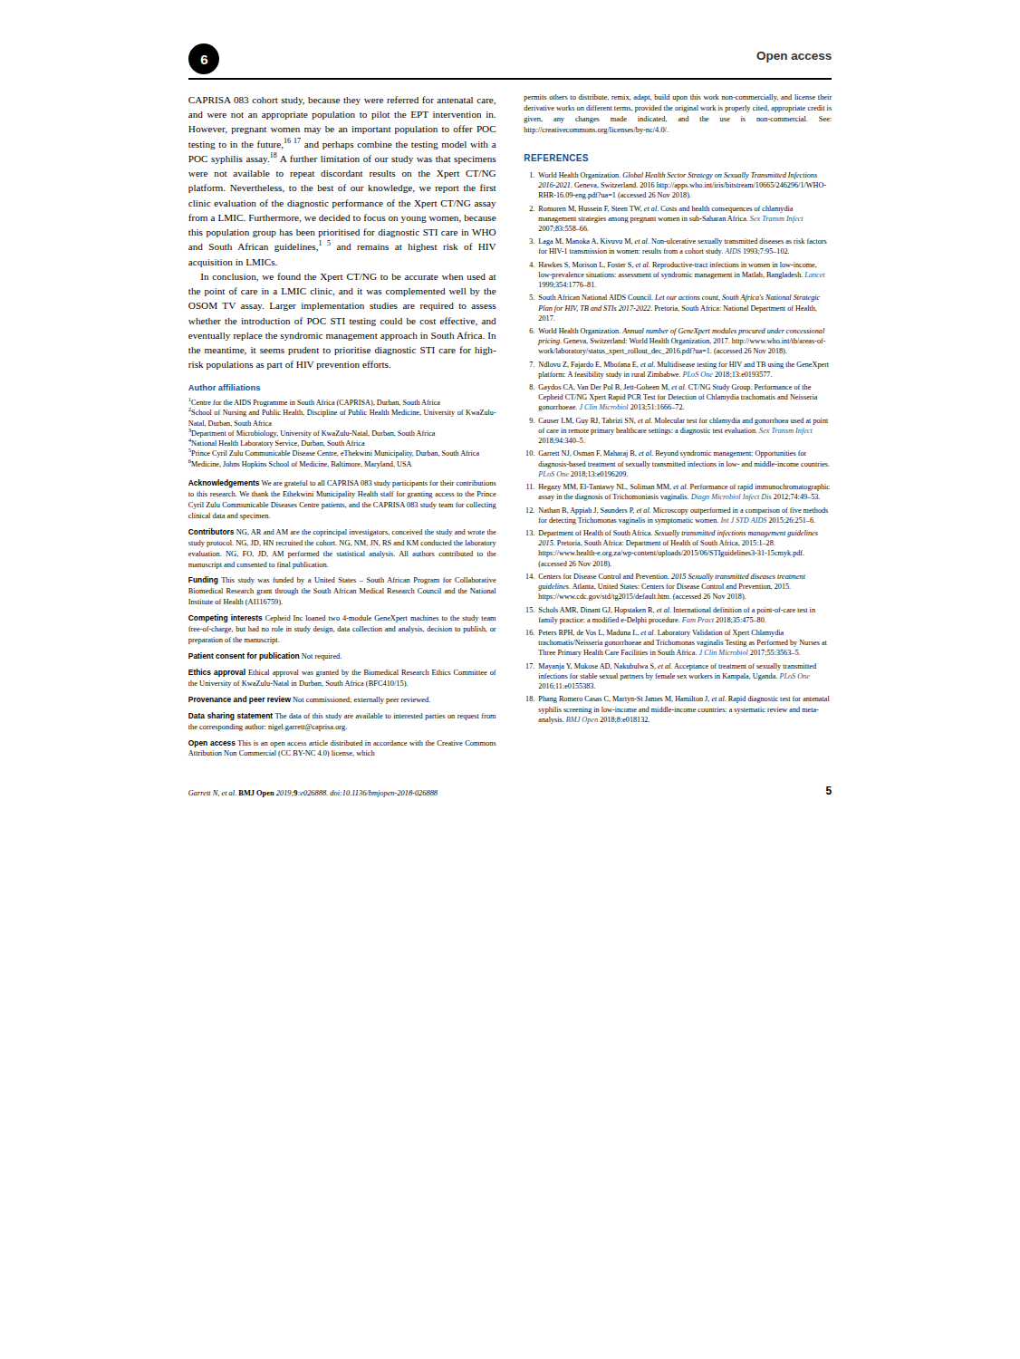6
Open access
CAPRISA 083 cohort study, because they were referred for antenatal care, and were not an appropriate population to pilot the EPT intervention in. However, pregnant women may be an important population to offer POC testing to in the future,16 17 and perhaps combine the testing model with a POC syphilis assay.18 A further limitation of our study was that specimens were not available to repeat discordant results on the Xpert CT/NG platform. Nevertheless, to the best of our knowledge, we report the first clinic evaluation of the diagnostic performance of the Xpert CT/NG assay from a LMIC. Furthermore, we decided to focus on young women, because this population group has been prioritised for diagnostic STI care in WHO and South African guidelines,1 5 and remains at highest risk of HIV acquisition in LMICs.
In conclusion, we found the Xpert CT/NG to be accurate when used at the point of care in a LMIC clinic, and it was complemented well by the OSOM TV assay. Larger implementation studies are required to assess whether the introduction of POC STI testing could be cost effective, and eventually replace the syndromic management approach in South Africa. In the meantime, it seems prudent to prioritise diagnostic STI care for high-risk populations as part of HIV prevention efforts.
Author affiliations
1Centre for the AIDS Programme in South Africa (CAPRISA), Durban, South Africa
2School of Nursing and Public Health, Discipline of Public Health Medicine, University of KwaZulu-Natal, Durban, South Africa
3Department of Microbiology, University of KwaZulu-Natal, Durban, South Africa
4National Health Laboratory Service, Durban, South Africa
5Prince Cyril Zulu Communicable Disease Centre, eThekwini Municipality, Durban, South Africa
6Medicine, Johns Hopkins School of Medicine, Baltimore, Maryland, USA
Acknowledgements We are grateful to all CAPRISA 083 study participants for their contributions to this research. We thank the Ethekwini Municipality Health staff for granting access to the Prince Cyril Zulu Communicable Diseases Centre patients, and the CAPRISA 083 study team for collecting clinical data and specimen.
Contributors NG, AR and AM are the coprincipal investigators, conceived the study and wrote the study protocol. NG, JD, HN recruited the cohort. NG, NM, JN, RS and KM conducted the laboratory evaluation. NG, FO, JD, AM performed the statistical analysis. All authors contributed to the manuscript and consented to final publication.
Funding This study was funded by a United States – South African Program for Collaborative Biomedical Research grant through the South African Medical Research Council and the National Institute of Health (AI116759).
Competing interests Cepheid Inc loaned two 4-module GeneXpert machines to the study team free-of-charge, but had no role in study design, data collection and analysis, decision to publish, or preparation of the manuscript.
Patient consent for publication Not required.
Ethics approval Ethical approval was granted by the Biomedical Research Ethics Committee of the University of KwaZulu-Natal in Durban, South Africa (BFC410/15).
Provenance and peer review Not commissioned; externally peer reviewed.
Data sharing statement The data of this study are available to interested parties on request from the corresponding author: nigel.garrett@caprisa.org.
Open access This is an open access article distributed in accordance with the Creative Commons Attribution Non Commercial (CC BY-NC 4.0) license, which
permits others to distribute, remix, adapt, build upon this work non-commercially, and license their derivative works on different terms, provided the original work is properly cited, appropriate credit is given, any changes made indicated, and the use is non-commercial. See: http://creativecommons.org/licenses/by-nc/4.0/.
REFERENCES
World Health Organization. Global Health Sector Strategy on Sexually Transmitted Infections 2016-2021. Geneva, Switzerland. 2016 http://apps.who.int/iris/bitstream/10665/246296/1/WHO-RHR-16.09-eng.pdf?ua=1 (accessed 26 Nov 2018).
Romoren M, Hussein F, Steen TW, et al. Costs and health consequences of chlamydia management strategies among pregnant women in sub-Saharan Africa. Sex Transm Infect 2007;83:558–66.
Laga M, Manoka A, Kivuvu M, et al. Non-ulcerative sexually transmitted diseases as risk factors for HIV-1 transmission in women: results from a cohort study. AIDS 1993;7:95–102.
Hawkes S, Morison L, Foster S, et al. Reproductive-tract infections in women in low-income, low-prevalence situations: assessment of syndromic management in Matlab, Bangladesh. Lancet 1999;354:1776–81.
South African National AIDS Council. Let our actions count, South Africa's National Strategic Plan for HIV, TB and STIs 2017-2022. Pretoria, South Africa: National Department of Health, 2017.
World Health Organization. Annual number of GeneXpert modules procured under concessional pricing. Geneva, Switzerland: World Health Organization, 2017. http://www.who.int/tb/areas-of-work/laboratory/status_xpert_rollout_dec_2016.pdf?ua=1. (accessed 26 Nov 2018).
Ndlovu Z, Fajardo E, Mbofana E, et al. Multidisease testing for HIV and TB using the GeneXpert platform: A feasibility study in rural Zimbabwe. PLoS One 2018;13:e0193577.
Gaydos CA, Van Der Pol B, Jett-Goheen M, et al. CT/NG Study Group. Performance of the Cepheid CT/NG Xpert Rapid PCR Test for Detection of Chlamydia trachomatis and Neisseria gonorrhoeae. J Clin Microbiol 2013;51:1666–72.
Causer LM, Guy RJ, Tabrizi SN, et al. Molecular test for chlamydia and gonorrhoea used at point of care in remote primary healthcare settings: a diagnostic test evaluation. Sex Transm Infect 2018;94:340–5.
Garrett NJ, Osman F, Maharaj B, et al. Beyond syndromic management: Opportunities for diagnosis-based treatment of sexually transmitted infections in low- and middle-income countries. PLoS One 2018;13:e0196209.
Hegazy MM, El-Tantawy NL, Soliman MM, et al. Performance of rapid immunochromatographic assay in the diagnosis of Trichomoniasis vaginalis. Diagn Microbiol Infect Dis 2012;74:49–53.
Nathan B, Appiah J, Saunders P, et al. Microscopy outperformed in a comparison of five methods for detecting Trichomonas vaginalis in symptomatic women. Int J STD AIDS 2015;26:251–6.
Department of Health of South Africa. Sexually transmitted infections management guidelines 2015. Pretoria, South Africa: Department of Health of South Africa, 2015:1–28. https://www.health-e.org.za/wp-content/uploads/2015/06/STIguidelines3-31-15cmyk.pdf. (accessed 26 Nov 2018).
Centers for Disease Control and Prevention. 2015 Sexually transmitted diseases treatment guidelines. Atlanta, United States: Centers for Disease Control and Prevention, 2015. https://www.cdc.gov/std/tg2015/default.htm. (accessed 26 Nov 2018).
Schols AMR, Dinant GJ, Hopstaken R, et al. International definition of a point-of-care test in family practice: a modified e-Delphi procedure. Fam Pract 2018;35:475–80.
Peters RPH, de Vos L, Maduna L, et al. Laboratory Validation of Xpert Chlamydia trachomatis/Neisseria gonorrhoeae and Trichomonas vaginalis Testing as Performed by Nurses at Three Primary Health Care Facilities in South Africa. J Clin Microbiol 2017;55:3563–5.
Mayanja Y, Mukose AD, Nakubulwa S, et al. Acceptance of treatment of sexually transmitted infections for stable sexual partners by female sex workers in Kampala, Uganda. PLoS One 2016;11:e0155383.
Phang Romero Casas C, Martyn-St James M, Hamilton J, et al. Rapid diagnostic test for antenatal syphilis screening in low-income and middle-income countries: a systematic review and meta-analysis. BMJ Open 2018;8:e018132.
Garrett N, et al. BMJ Open 2019;9:e026888. doi:10.1136/bmjopen-2018-026888
5